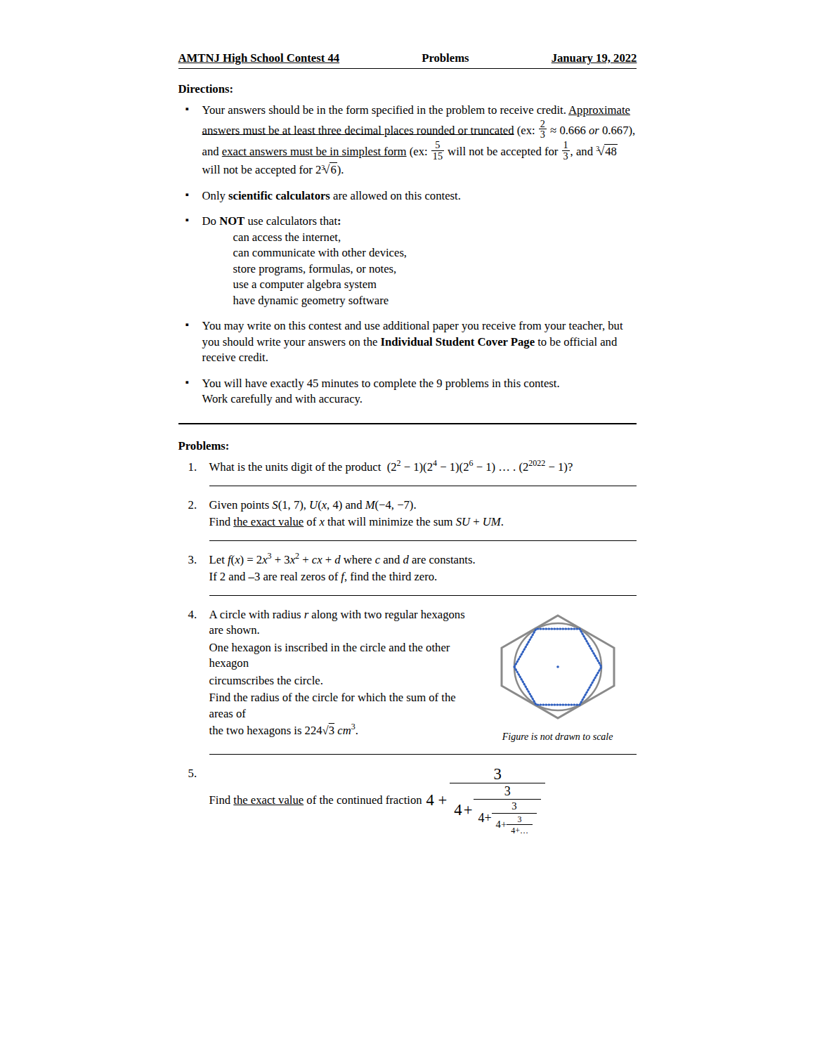AMTNJ High School Contest 44
Problems
January 19, 2022
Directions:
Your answers should be in the form specified in the problem to receive credit. Approximate answers must be at least three decimal places rounded or truncated (ex: 23 ≈ 0.666 or 0.667), and exact answers must be in simplest form (ex: 515 will not be accepted for 13, and 3√48 will not be accepted for 23√6).
Only scientific calculators are allowed on this contest.
Do NOT use calculators that:
can access the internet,
can communicate with other devices,
store programs, formulas, or notes,
use a computer algebra system
have dynamic geometry software
You may write on this contest and use additional paper you receive from your teacher, but you should write your answers on the Individual Student Cover Page to be official and receive credit.
You will have exactly 45 minutes to complete the 9 problems in this contest.
Work carefully and with accuracy.
Problems:
What is the units digit of the product (22 − 1)(24 − 1)(26 − 1) … . (22022 − 1)?
Given points S(1, 7), U(x, 4) and M(−4, −7).
Find the exact value of x that will minimize the sum SU + UM.
Let f(x) = 2x3 + 3x2 + cx + d where c and d are constants.
If 2 and –3 are real zeros of f, find the third zero.
A circle with radius r along with two regular hexagons are shown.
One hexagon is inscribed in the circle and the other hexagon
circumscribes the circle.
Find the radius of the circle for which the sum of the areas of
the two hexagons is 224√3 cm3.
Figure is not drawn to scale
Find the exact value of the continued fraction 4 + 3 4+ 3 4+ 3 4+ 3 4+…